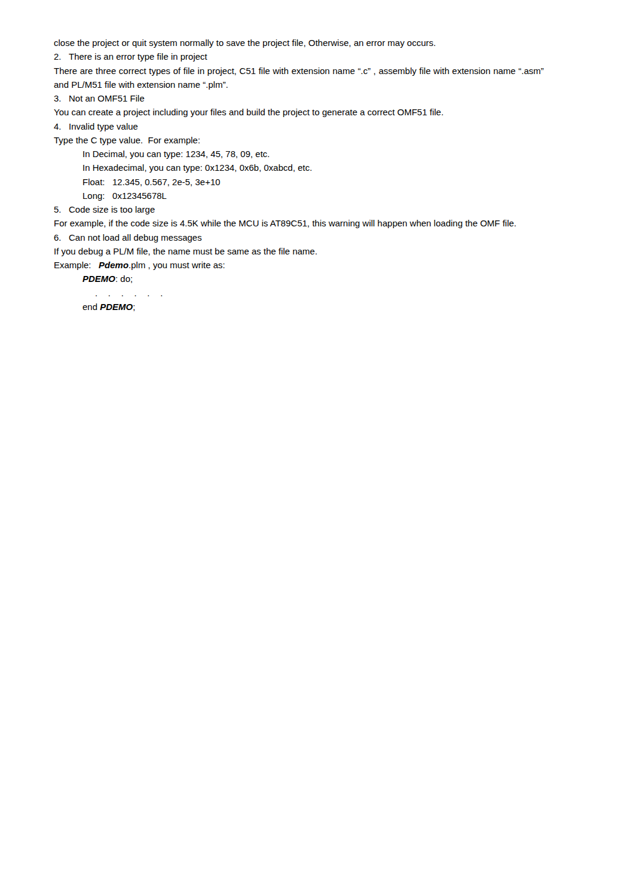close the project or quit system normally to save the project file, Otherwise, an error may occurs.
2. There is an error type file in project
There are three correct types of file in project, C51 file with extension name “.c” , assembly file with extension name “.asm” and PL/M51 file with extension name “.plm”.
3. Not an OMF51 File
You can create a project including your files and build the project to generate a correct OMF51 file.
4. Invalid type value
Type the C type value. For example:
In Decimal, you can type: 1234, 45, 78, 09, etc.
In Hexadecimal, you can type: 0x1234, 0x6b, 0xabcd, etc.
Float: 12.345, 0.567, 2e-5, 3e+10
Long: 0x12345678L
5. Code size is too large
For example, if the code size is 4.5K while the MCU is AT89C51, this warning will happen when loading the OMF file.
6. Can not load all debug messages
If you debug a PL/M file, the name must be same as the file name.
Example: Pdemo.plm , you must write as:
PDEMO: do;
. . . . . .
end PDEMO;